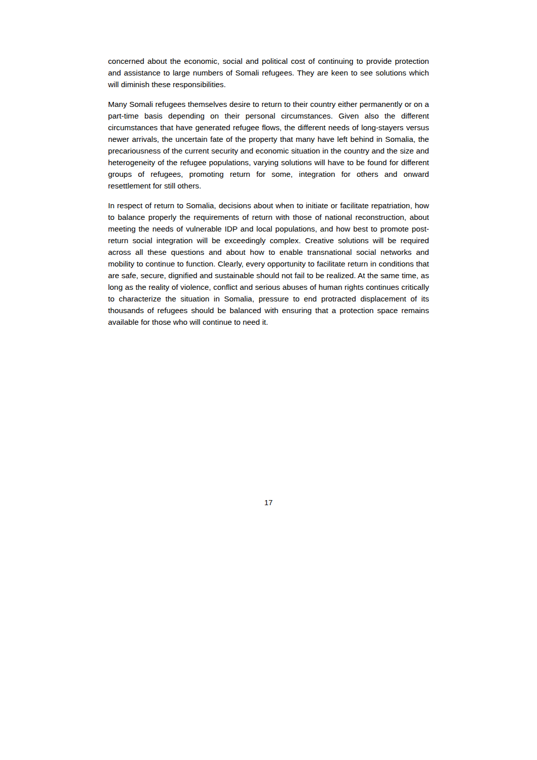concerned about the economic, social and political cost of continuing to provide protection and assistance to large numbers of Somali refugees. They are keen to see solutions which will diminish these responsibilities.
Many Somali refugees themselves desire to return to their country either permanently or on a part-time basis depending on their personal circumstances. Given also the different circumstances that have generated refugee flows, the different needs of long-stayers versus newer arrivals, the uncertain fate of the property that many have left behind in Somalia, the precariousness of the current security and economic situation in the country and the size and heterogeneity of the refugee populations, varying solutions will have to be found for different groups of refugees, promoting return for some, integration for others and onward resettlement for still others.
In respect of return to Somalia, decisions about when to initiate or facilitate repatriation, how to balance properly the requirements of return with those of national reconstruction, about meeting the needs of vulnerable IDP and local populations, and how best to promote post-return social integration will be exceedingly complex. Creative solutions will be required across all these questions and about how to enable transnational social networks and mobility to continue to function. Clearly, every opportunity to facilitate return in conditions that are safe, secure, dignified and sustainable should not fail to be realized. At the same time, as long as the reality of violence, conflict and serious abuses of human rights continues critically to characterize the situation in Somalia, pressure to end protracted displacement of its thousands of refugees should be balanced with ensuring that a protection space remains available for those who will continue to need it.
17